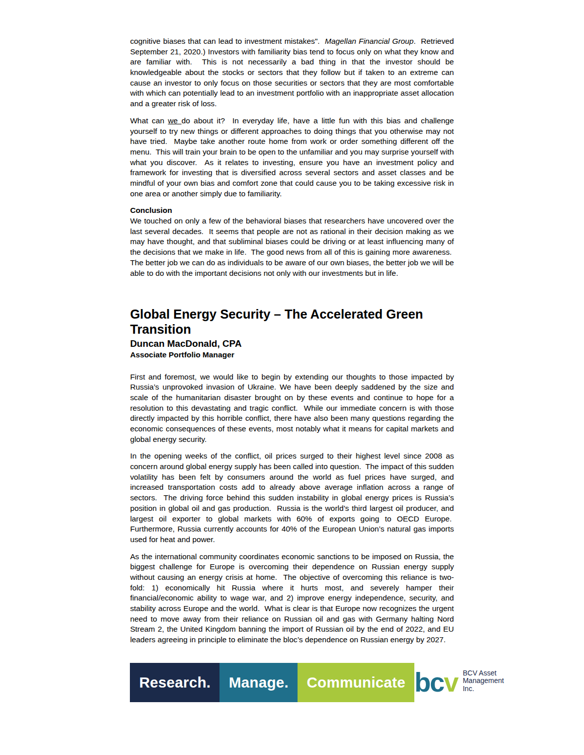cognitive biases that can lead to investment mistakes". Magellan Financial Group. Retrieved September 21, 2020.) Investors with familiarity bias tend to focus only on what they know and are familiar with. This is not necessarily a bad thing in that the investor should be knowledgeable about the stocks or sectors that they follow but if taken to an extreme can cause an investor to only focus on those securities or sectors that they are most comfortable with which can potentially lead to an investment portfolio with an inappropriate asset allocation and a greater risk of loss.
What can we do about it? In everyday life, have a little fun with this bias and challenge yourself to try new things or different approaches to doing things that you otherwise may not have tried. Maybe take another route home from work or order something different off the menu. This will train your brain to be open to the unfamiliar and you may surprise yourself with what you discover. As it relates to investing, ensure you have an investment policy and framework for investing that is diversified across several sectors and asset classes and be mindful of your own bias and comfort zone that could cause you to be taking excessive risk in one area or another simply due to familiarity.
Conclusion
We touched on only a few of the behavioral biases that researchers have uncovered over the last several decades. It seems that people are not as rational in their decision making as we may have thought, and that subliminal biases could be driving or at least influencing many of the decisions that we make in life. The good news from all of this is gaining more awareness. The better job we can do as individuals to be aware of our own biases, the better job we will be able to do with the important decisions not only with our investments but in life.
Global Energy Security – The Accelerated Green Transition
Duncan MacDonald, CPA
Associate Portfolio Manager
First and foremost, we would like to begin by extending our thoughts to those impacted by Russia’s unprovoked invasion of Ukraine. We have been deeply saddened by the size and scale of the humanitarian disaster brought on by these events and continue to hope for a resolution to this devastating and tragic conflict. While our immediate concern is with those directly impacted by this horrible conflict, there have also been many questions regarding the economic consequences of these events, most notably what it means for capital markets and global energy security.
In the opening weeks of the conflict, oil prices surged to their highest level since 2008 as concern around global energy supply has been called into question. The impact of this sudden volatility has been felt by consumers around the world as fuel prices have surged, and increased transportation costs add to already above average inflation across a range of sectors. The driving force behind this sudden instability in global energy prices is Russia’s position in global oil and gas production. Russia is the world’s third largest oil producer, and largest oil exporter to global markets with 60% of exports going to OECD Europe. Furthermore, Russia currently accounts for 40% of the European Union’s natural gas imports used for heat and power.
As the international community coordinates economic sanctions to be imposed on Russia, the biggest challenge for Europe is overcoming their dependence on Russian energy supply without causing an energy crisis at home. The objective of overcoming this reliance is two-fold: 1) economically hit Russia where it hurts most, and severely hamper their financial/economic ability to wage war, and 2) improve energy independence, security, and stability across Europe and the world. What is clear is that Europe now recognizes the urgent need to move away from their reliance on Russian oil and gas with Germany halting Nord Stream 2, the United Kingdom banning the import of Russian oil by the end of 2022, and EU leaders agreeing in principle to eliminate the bloc’s dependence on Russian energy by 2027.
Research.
Manage.
Communicate
bcv
BCV Asset Management Inc.